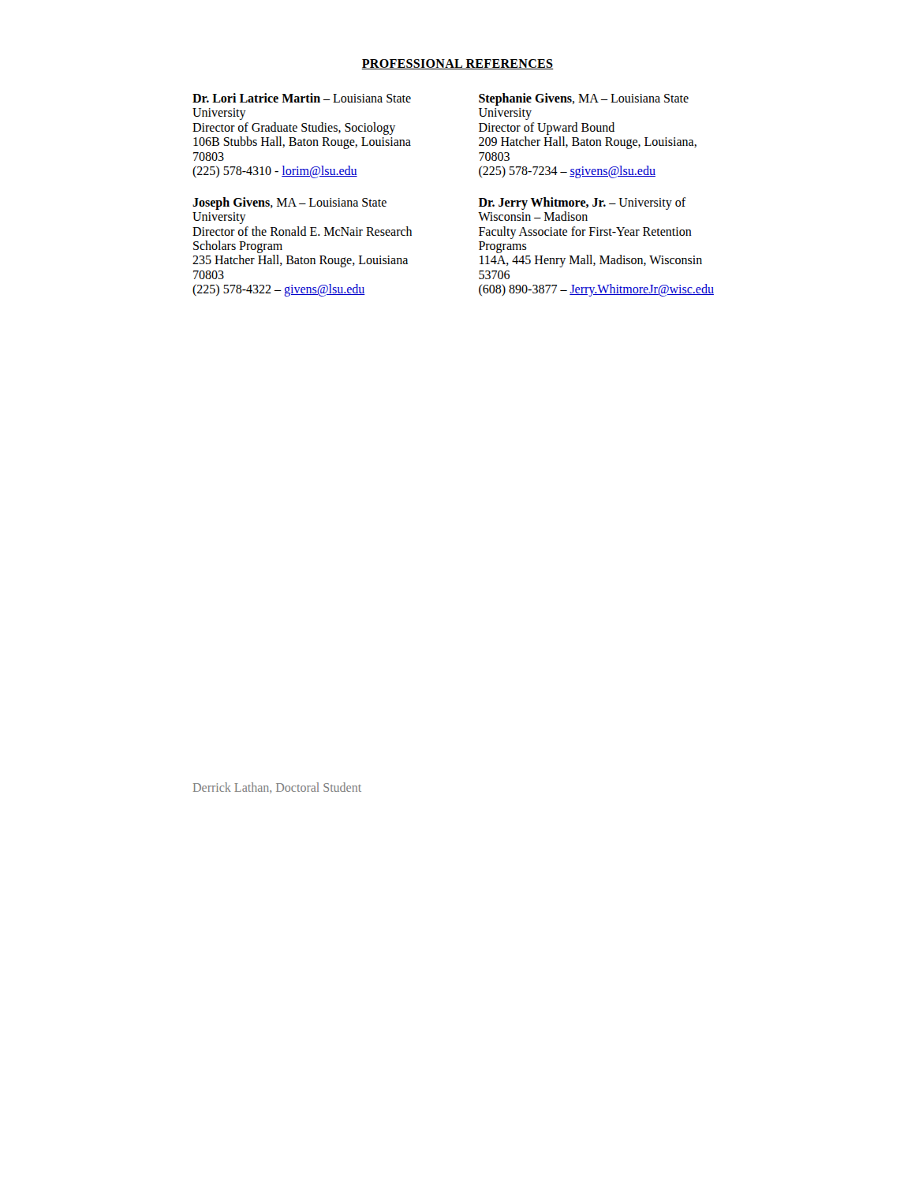PROFESSIONAL REFERENCES
Dr. Lori Latrice Martin – Louisiana State University
Director of Graduate Studies, Sociology
106B Stubbs Hall, Baton Rouge, Louisiana 70803
(225) 578-4310 - lorim@lsu.edu
Joseph Givens, MA – Louisiana State University
Director of the Ronald E. McNair Research Scholars Program
235 Hatcher Hall, Baton Rouge, Louisiana 70803
(225) 578-4322 – givens@lsu.edu
Stephanie Givens, MA – Louisiana State University
Director of Upward Bound
209 Hatcher Hall, Baton Rouge, Louisiana, 70803
(225) 578-7234 – sgivens@lsu.edu
Dr. Jerry Whitmore, Jr. – University of Wisconsin – Madison
Faculty Associate for First-Year Retention Programs
114A, 445 Henry Mall, Madison, Wisconsin 53706
(608) 890-3877 – Jerry.WhitmoreJr@wisc.edu
Derrick Lathan, Doctoral Student